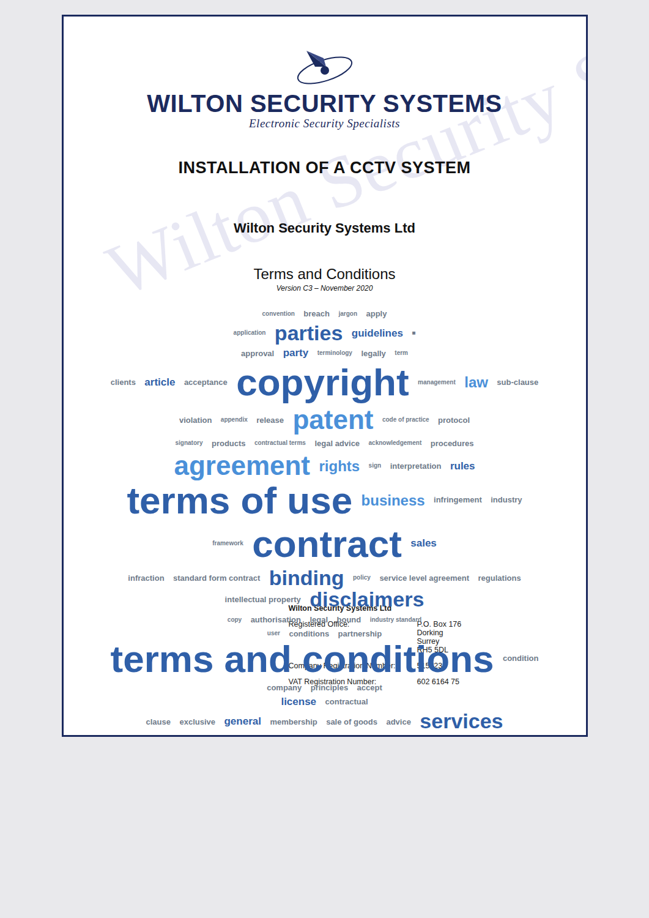Wilton Security Systems Ltd
WILTON SECURITY SYSTEMS
Electronic Security Specialists
INSTALLATION OF A CCTV SYSTEM
Wilton Security Systems Ltd
Terms and Conditions
Version C3 – November 2020
convention breach jargon apply
application parties guidelines ■
approval party terminology legally term
clients article acceptance copyright management law sub-clause
violation appendix release patent code of practice protocol
signatory products contractual terms legal advice acknowledgement procedures
agreement rights sign interpretation rules terms of use business infringement industry
framework contract sales
infraction standard form contract binding policy service level agreement regulations intellectual property disclaimers
copy authorisation legal bound industry standard
user conditions partnership terms and conditions condition
company principles accept
license contractual
clause exclusive general membership sale of goods advice services customer terms statutory rights customers
valid trade charter production signed restrictions sublicense document author
deal encroachment statutory lawyer standards
Wilton Security Systems Ltd
| Registered Office: | P.O. Box 176 Dorking Surrey RH5 5DL |
| Company Registration Number: | 5157231 |
| VAT Registration Number: | 602 6164 75 |